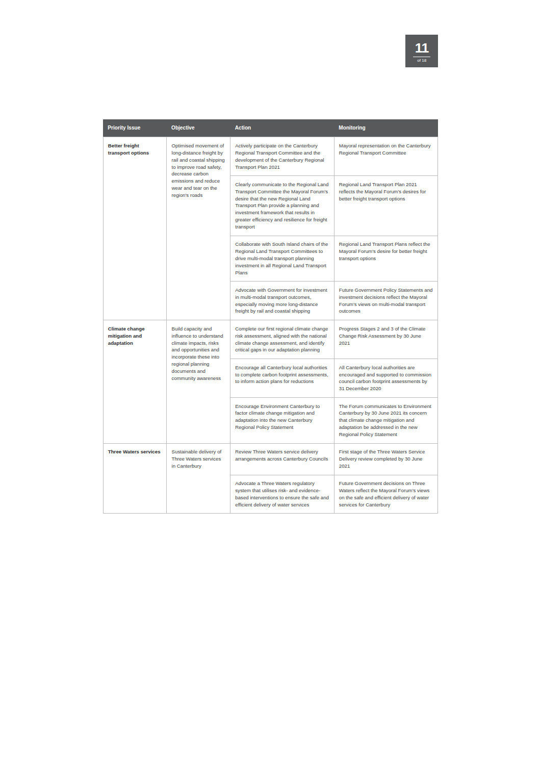11 of 18
| Priority Issue | Objective | Action | Monitoring |
| --- | --- | --- | --- |
| Better freight transport options | Optimised movement of long-distance freight by rail and coastal shipping to improve road safety, decrease carbon emissions and reduce wear and tear on the region's roads | Actively participate on the Canterbury Regional Transport Committee and the development of the Canterbury Regional Transport Plan 2021 | Mayoral representation on the Canterbury Regional Transport Committee |
| Clearly communicate to the Regional Land Transport Committee the Mayoral Forum's desire that the new Regional Land Transport Plan provide a planning and investment framework that results in greater efficiency and resilience for freight transport | Regional Land Transport Plan 2021 reflects the Mayoral Forum's desires for better freight transport options |
| Collaborate with South Island chairs of the Regional Land Transport Committees to drive multi-modal transport planning investment in all Regional Land Transport Plans | Regional Land Transport Plans reflect the Mayoral Forum's desire for better freight transport options |
| Advocate with Government for investment in multi-modal transport outcomes, especially moving more long-distance freight by rail and coastal shipping | Future Government Policy Statements and investment decisions reflect the Mayoral Forum's views on multi-modal transport outcomes |
| Climate change mitigation and adaptation | Build capacity and influence to understand climate impacts, risks and opportunities and incorporate these into regional planning documents and community awareness | Complete our first regional climate change risk assessment, aligned with the national climate change assessment, and identify critical gaps in our adaptation planning | Progress Stages 2 and 3 of the Climate Change Risk Assessment by 30 June 2021 |
| Encourage all Canterbury local authorities to complete carbon footprint assessments, to inform action plans for reductions | All Canterbury local authorities are encouraged and supported to commission council carbon footprint assessments by 31 December 2020 |
| Encourage Environment Canterbury to factor climate change mitigation and adaptation into the new Canterbury Regional Policy Statement | The Forum communicates to Environment Canterbury by 30 June 2021 its concern that climate change mitigation and adaptation be addressed in the new Regional Policy Statement |
| Three Waters services | Sustainable delivery of Three Waters services in Canterbury | Review Three Waters service delivery arrangements across Canterbury Councils | First stage of the Three Waters Service Delivery review completed by 30 June 2021 |
| Advocate a Three Waters regulatory system that utilises risk- and evidence-based interventions to ensure the safe and efficient delivery of water services | Future Government decisions on Three Waters reflect the Mayoral Forum's views on the safe and efficient delivery of water services for Canterbury |